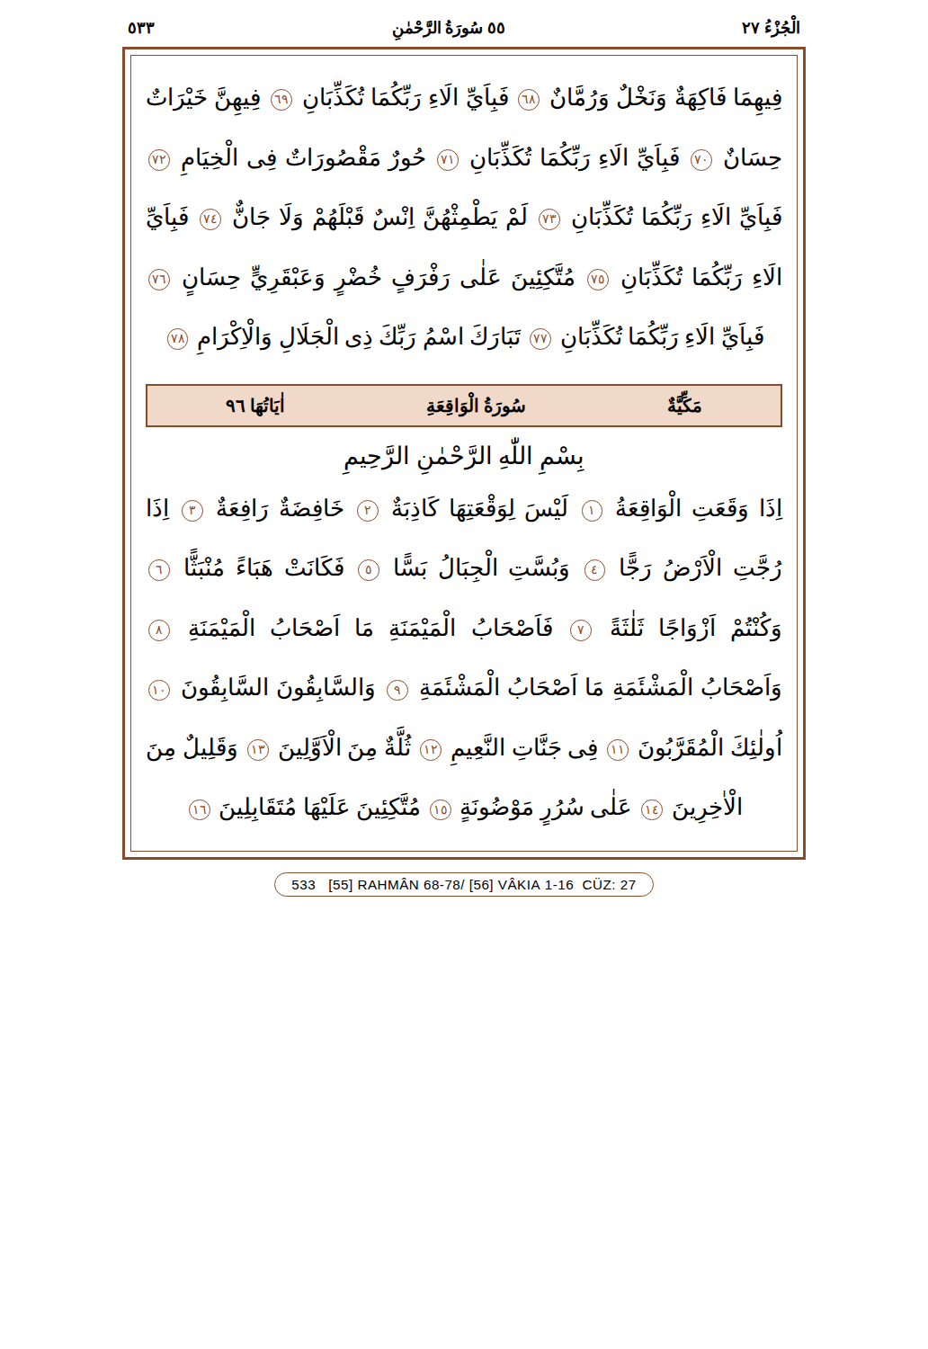الْجُزْءُ ٢٧ ٥٥ سُورَةُ الرَّحْمٰنِ ٥٣٣
فِيهِمَا فَاكِهَةٌ وَنَخْلٌ وَرُمَّانٌ ٦٨ فَبِاَيِّ الَاءِ رَبِّكُمَا تُكَذِّبَانِ ٦٩ فِيهِنَّ خَيْرَاتٌ حِسَانٌ ٧٠ فَبِاَيِّ الَاءِ رَبِّكُمَا تُكَذِّبَانِ ٧١ حُورٌ مَقْصُورَاتٌ فِى الْخِيَامِ ٧٢ فَبِاَيِّ الَاءِ رَبِّكُمَا تُكَذِّبَانِ ٧٣ لَمْ يَطْمِثْهُنَّ اِنْسٌ قَبْلَهُمْ وَلَا جَانٌّ ٧٤ فَبِاَيِّ الَاءِ رَبِّكُمَا تُكَذِّبَانِ ٧٥ مُتَّكِئِينَ عَلٰى رَفْرَفٍ خُضْرٍ وَعَبْقَرِيٍّ حِسَانٍ ٧٦ فَبِاَيِّ الَاءِ رَبِّكُمَا تُكَذِّبَانِ ٧٧ تَبَارَكَ اسْمُ رَبِّكَ ذِى الْجَلَالِ وَالْاِكْرَامِ ٧٨
مَكِّيَّةٌ سُورَةُ الْوَاقِعَةِ اٰيَاتُهَا ٩٦
بِسْمِ اللّٰهِ الرَّحْمٰنِ الرَّحِيمِ
اِذَا وَقَعَتِ الْوَاقِعَةُ ١ لَيْسَ لِوَقْعَتِهَا كَاذِبَةٌ ٢ خَافِضَةٌ رَافِعَةٌ ٣ اِذَا رُجَّتِ الْاَرْضُ رَجًّا ٤ وَبُسَّتِ الْجِبَالُ بَسًّا ٥ فَكَانَتْ هَبَاءً مُنْبَثًّا ٦ وَكُنْتُمْ اَزْوَاجًا ثَلٰثَةً ٧ فَاَصْحَابُ الْمَيْمَنَةِ مَا اَصْحَابُ الْمَيْمَنَةِ ٨ وَاَصْحَابُ الْمَشْئَمَةِ مَا اَصْحَابُ الْمَشْئَمَةِ ٩ وَالسَّابِقُونَ السَّابِقُونَ ١٠ اُولٰئِكَ الْمُقَرَّبُونَ ١١ فِى جَنَّاتِ النَّعِيمِ ١٢ ثُلَّةٌ مِنَ الْاَوَّلِينَ ١٣ وَقَلِيلٌ مِنَ الْاٰخِرِينَ ١٤ عَلٰى سُرُرٍ مَوْضُونَةٍ ١٥ مُتَّكِئِينَ عَلَيْهَا مُتَقَابِلِينَ ١٦
533 [55] RAHMÂN 68-78/ [56] VÂKIA 1-16 CÜZ: 27